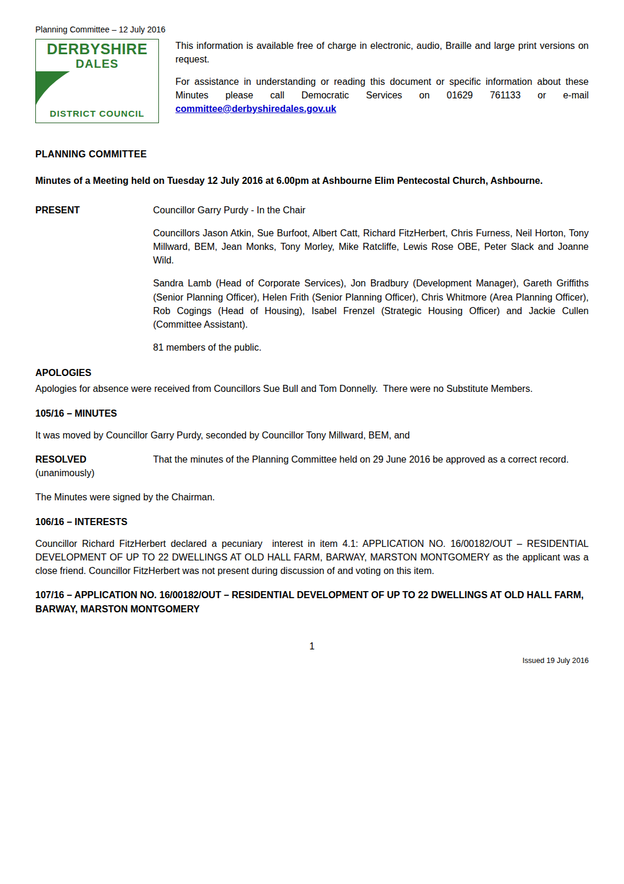Planning Committee – 12 July 2016
DERBYSHIRE
DALES
DISTRICT COUNCIL
This information is available free of charge in electronic, audio, Braille and large print versions on request.
For assistance in understanding or reading this document or specific information about these Minutes please call Democratic Services on 01629 761133 or e-mail committee@derbyshiredales.gov.uk
PLANNING COMMITTEE
Minutes of a Meeting held on Tuesday 12 July 2016 at 6.00pm at Ashbourne Elim Pentecostal Church, Ashbourne.
PRESENT
Councillor Garry Purdy - In the Chair
Councillors Jason Atkin, Sue Burfoot, Albert Catt, Richard FitzHerbert, Chris Furness, Neil Horton, Tony Millward, BEM, Jean Monks, Tony Morley, Mike Ratcliffe, Lewis Rose OBE, Peter Slack and Joanne Wild.
Sandra Lamb (Head of Corporate Services), Jon Bradbury (Development Manager), Gareth Griffiths (Senior Planning Officer), Helen Frith (Senior Planning Officer), Chris Whitmore (Area Planning Officer), Rob Cogings (Head of Housing), Isabel Frenzel (Strategic Housing Officer) and Jackie Cullen (Committee Assistant).
81 members of the public.
APOLOGIES
Apologies for absence were received from Councillors Sue Bull and Tom Donnelly. There were no Substitute Members.
105/16 – MINUTES
It was moved by Councillor Garry Purdy, seconded by Councillor Tony Millward, BEM, and
RESOLVED(unanimously)
That the minutes of the Planning Committee held on 29 June 2016 be approved as a correct record.
The Minutes were signed by the Chairman.
106/16 – INTERESTS
Councillor Richard FitzHerbert declared a pecuniary interest in item 4.1: APPLICATION NO. 16/00182/OUT – RESIDENTIAL DEVELOPMENT OF UP TO 22 DWELLINGS AT OLD HALL FARM, BARWAY, MARSTON MONTGOMERY as the applicant was a close friend. Councillor FitzHerbert was not present during discussion of and voting on this item.
107/16 – APPLICATION NO. 16/00182/OUT – RESIDENTIAL DEVELOPMENT OF UP TO 22 DWELLINGS AT OLD HALL FARM, BARWAY, MARSTON MONTGOMERY
1
Issued 19 July 2016